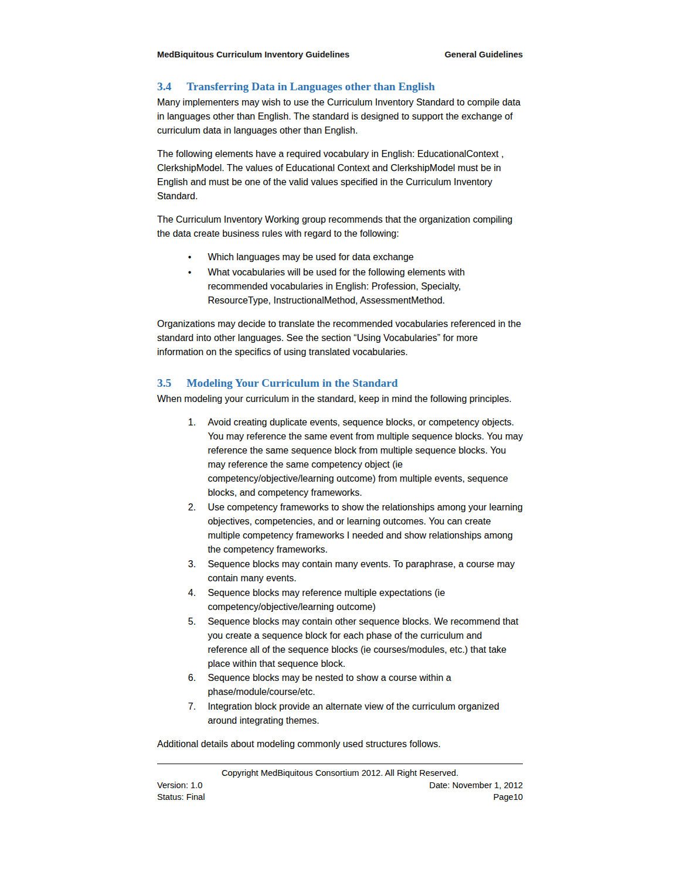MedBiquitous Curriculum Inventory Guidelines
General Guidelines
3.4 Transferring Data in Languages other than English
Many implementers may wish to use the Curriculum Inventory Standard to compile data in languages other than English. The standard is designed to support the exchange of curriculum data in languages other than English.
The following elements have a required vocabulary in English: EducationalContext , ClerkshipModel. The values of Educational Context and ClerkshipModel must be in English and must be one of the valid values specified in the Curriculum Inventory Standard.
The Curriculum Inventory Working group recommends that the organization compiling the data create business rules with regard to the following:
Which languages may be used for data exchange
What vocabularies will be used for the following elements with recommended vocabularies in English: Profession, Specialty, ResourceType, InstructionalMethod, AssessmentMethod.
Organizations may decide to translate the recommended vocabularies referenced in the standard into other languages. See the section “Using Vocabularies” for more information on the specifics of using translated vocabularies.
3.5 Modeling Your Curriculum in the Standard
When modeling your curriculum in the standard, keep in mind the following principles.
Avoid creating duplicate events, sequence blocks, or competency objects. You may reference the same event from multiple sequence blocks. You may reference the same sequence block from multiple sequence blocks. You may reference the same competency object (ie competency/objective/learning outcome) from multiple events, sequence blocks, and competency frameworks.
Use competency frameworks to show the relationships among your learning objectives, competencies, and or learning outcomes. You can create multiple competency frameworks I needed and show relationships among the competency frameworks.
Sequence blocks may contain many events. To paraphrase, a course may contain many events.
Sequence blocks may reference multiple expectations (ie competency/objective/learning outcome)
Sequence blocks may contain other sequence blocks. We recommend that you create a sequence block for each phase of the curriculum and reference all of the sequence blocks (ie courses/modules, etc.) that take place within that sequence block.
Sequence blocks may be nested to show a course within a phase/module/course/etc.
Integration block provide an alternate view of the curriculum organized around integrating themes.
Additional details about modeling commonly used structures follows.
Copyright MedBiquitous Consortium 2012. All Right Reserved.
Version: 1.0
Status: Final
Date: November 1, 2012
Page10